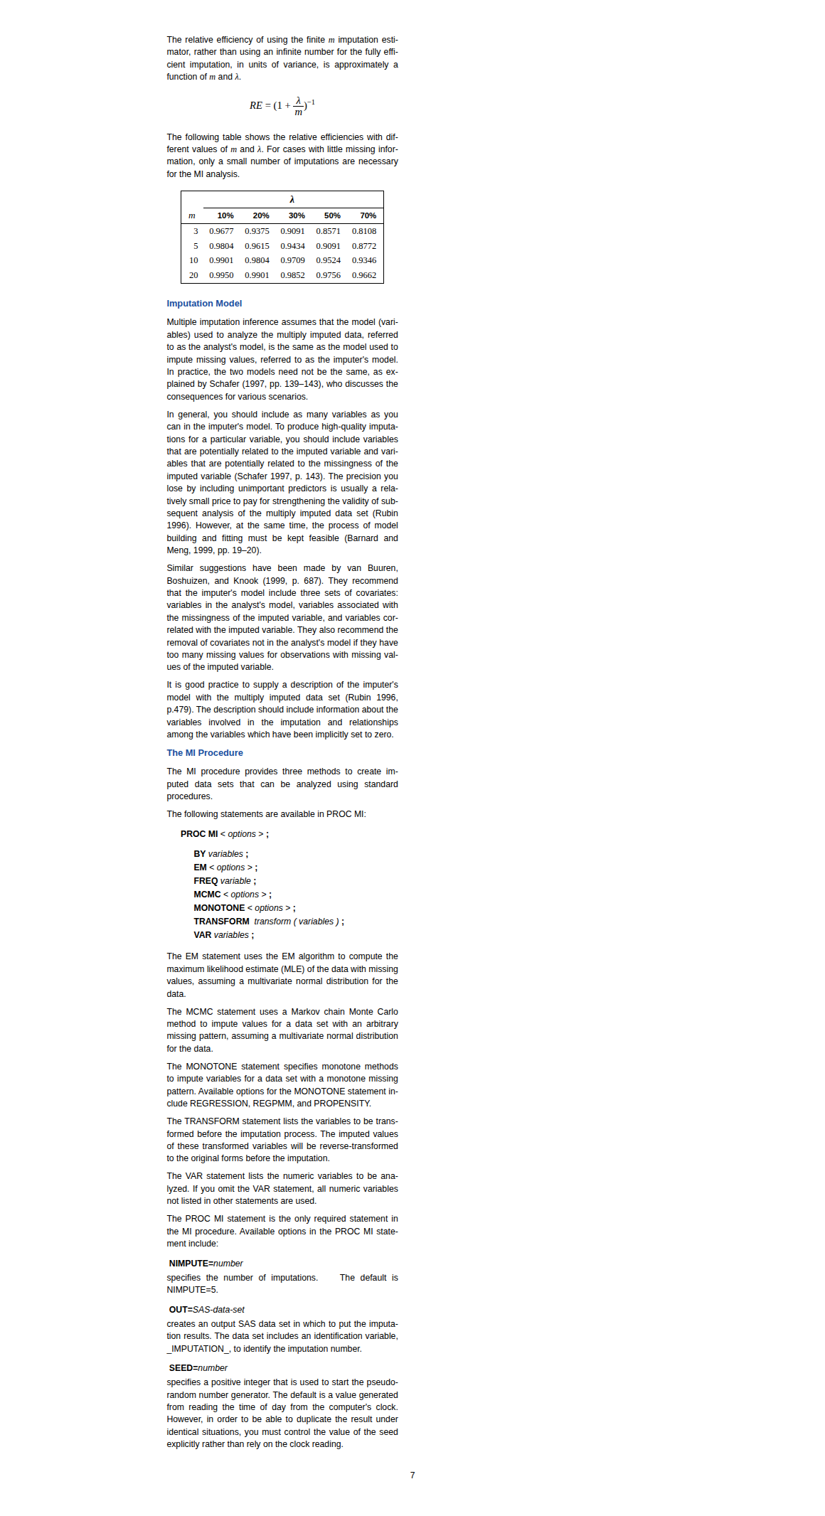The relative efficiency of using the finite m imputation estimator, rather than using an infinite number for the fully efficient imputation, in units of variance, is approximately a function of m and λ.
RE = (1 + λm)−1
The following table shows the relative efficiencies with different values of m and λ. For cases with little missing information, only a small number of imputations are necessary for the MI analysis.
| | λ |
| --- | --- |
| m | 10% | 20% | 30% | 50% | 70% |
| 3 | 0.9677 | 0.9375 | 0.9091 | 0.8571 | 0.8108 |
| 5 | 0.9804 | 0.9615 | 0.9434 | 0.9091 | 0.8772 |
| 10 | 0.9901 | 0.9804 | 0.9709 | 0.9524 | 0.9346 |
| 20 | 0.9950 | 0.9901 | 0.9852 | 0.9756 | 0.9662 |
Imputation Model
Multiple imputation inference assumes that the model (variables) used to analyze the multiply imputed data, referred to as the analyst's model, is the same as the model used to impute missing values, referred to as the imputer's model. In practice, the two models need not be the same, as explained by Schafer (1997, pp. 139–143), who discusses the consequences for various scenarios.
In general, you should include as many variables as you can in the imputer's model. To produce high-quality imputations for a particular variable, you should include variables that are potentially related to the imputed variable and variables that are potentially related to the missingness of the imputed variable (Schafer 1997, p. 143). The precision you lose by including unimportant predictors is usually a relatively small price to pay for strengthening the validity of subsequent analysis of the multiply imputed data set (Rubin 1996). However, at the same time, the process of model building and fitting must be kept feasible (Barnard and Meng, 1999, pp. 19–20).
Similar suggestions have been made by van Buuren, Boshuizen, and Knook (1999, p. 687). They recommend that the imputer's model include three sets of covariates: variables in the analyst's model, variables associated with the missingness of the imputed variable, and variables correlated with the imputed variable. They also recommend the removal of covariates not in the analyst's model if they have too many missing values for observations with missing values of the imputed variable.
It is good practice to supply a description of the imputer's model with the multiply imputed data set (Rubin 1996, p.479). The description should include information about the variables involved in the imputation and relationships among the variables which have been implicitly set to zero.
The MI Procedure
The MI procedure provides three methods to create imputed data sets that can be analyzed using standard procedures.
The following statements are available in PROC MI:
PROC MI < options > ;
BY variables ;
EM < options > ;
FREQ variable ;
MCMC < options > ;
MONOTONE < options > ;
TRANSFORM transform ( variables ) ;
VAR variables ;
The EM statement uses the EM algorithm to compute the maximum likelihood estimate (MLE) of the data with missing values, assuming a multivariate normal distribution for the data.
The MCMC statement uses a Markov chain Monte Carlo method to impute values for a data set with an arbitrary missing pattern, assuming a multivariate normal distribution for the data.
The MONOTONE statement specifies monotone methods to impute variables for a data set with a monotone missing pattern. Available options for the MONOTONE statement include REGRESSION, REGPMM, and PROPENSITY.
The TRANSFORM statement lists the variables to be transformed before the imputation process. The imputed values of these transformed variables will be reverse-transformed to the original forms before the imputation.
The VAR statement lists the numeric variables to be analyzed. If you omit the VAR statement, all numeric variables not listed in other statements are used.
The PROC MI statement is the only required statement in the MI procedure. Available options in the PROC MI statement include:
NIMPUTE=number
specifies the number of imputations. The default is NIMPUTE=5.
OUT=SAS-data-set
creates an output SAS data set in which to put the imputation results. The data set includes an identification variable, _IMPUTATION_, to identify the imputation number.
SEED=number
specifies a positive integer that is used to start the pseudo-random number generator. The default is a value generated from reading the time of day from the computer's clock. However, in order to be able to duplicate the result under identical situations, you must control the value of the seed explicitly rather than rely on the clock reading.
7